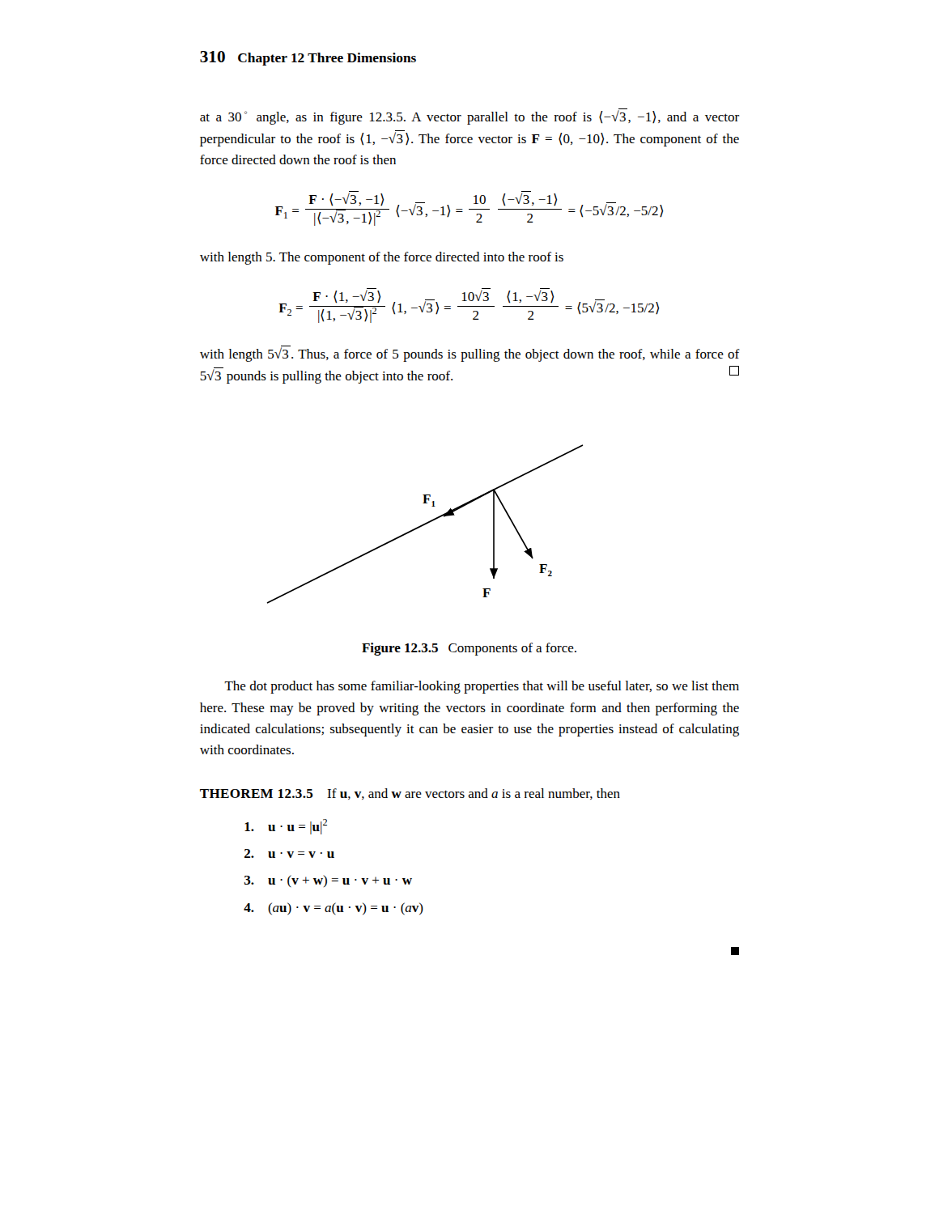310 Chapter 12 Three Dimensions
at a 30◦ angle, as in figure 12.3.5. A vector parallel to the roof is ⟨−√3, −1⟩, and a vector perpendicular to the roof is ⟨1, −√3⟩. The force vector is F = ⟨0, −10⟩. The component of the force directed down the roof is then
F1 = F · ⟨−√3, −1⟩ |⟨−√3, −1⟩|2 ⟨−√3, −1⟩ = 10 2 ⟨−√3, −1⟩ 2 = ⟨−5√3/2, −5/2⟩
with length 5. The component of the force directed into the roof is
F2 = F · ⟨1, −√3⟩ |⟨1, −√3⟩|2 ⟨1, −√3⟩ = 10√3 2 ⟨1, −√3⟩ 2 = ⟨5√3/2, −15/2⟩
with length 5√3. Thus, a force of 5 pounds is pulling the object down the roof, while a force of 5√3 pounds is pulling the object into the roof.
F1 F2 F
Figure 12.3.5 Components of a force.
The dot product has some familiar-looking properties that will be useful later, so we list them here. These may be proved by writing the vectors in coordinate form and then performing the indicated calculations; subsequently it can be easier to use the properties instead of calculating with coordinates.
THEOREM 12.3.5 If u, v, and w are vectors and a is a real number, then
1. u · u = |u|2
2. u · v = v · u
3. u · (v + w) = u · v + u · w
4. (au) · v = a(u · v) = u · (av)